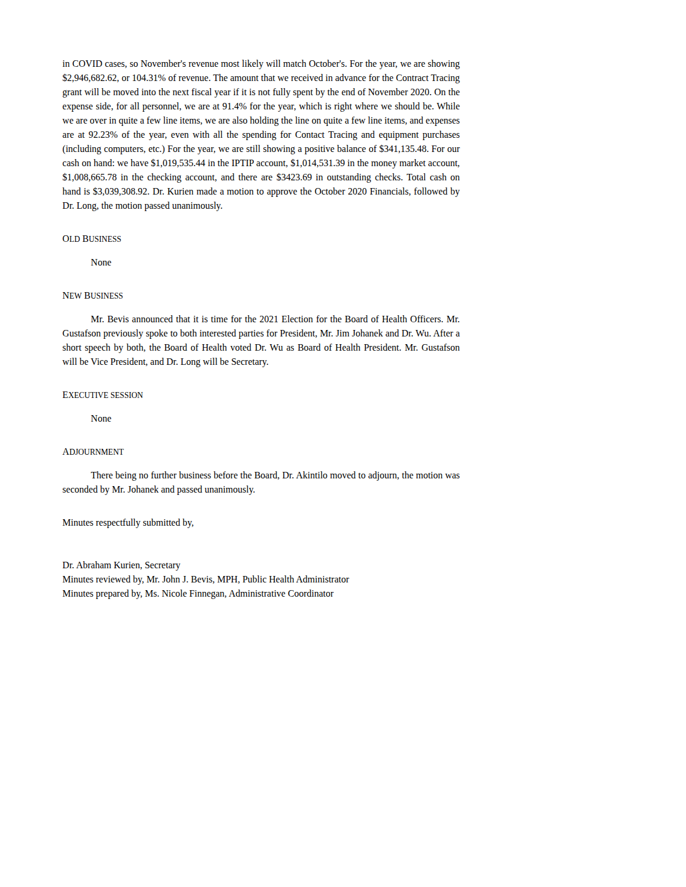in COVID cases, so November's revenue most likely will match October's. For the year, we are showing $2,946,682.62, or 104.31% of revenue. The amount that we received in advance for the Contract Tracing grant will be moved into the next fiscal year if it is not fully spent by the end of November 2020. On the expense side, for all personnel, we are at 91.4% for the year, which is right where we should be. While we are over in quite a few line items, we are also holding the line on quite a few line items, and expenses are at 92.23% of the year, even with all the spending for Contact Tracing and equipment purchases (including computers, etc.) For the year, we are still showing a positive balance of $341,135.48. For our cash on hand: we have $1,019,535.44 in the IPTIP account, $1,014,531.39 in the money market account, $1,008,665.78 in the checking account, and there are $3423.69 in outstanding checks. Total cash on hand is $3,039,308.92. Dr. Kurien made a motion to approve the October 2020 Financials, followed by Dr. Long, the motion passed unanimously.
OLD BUSINESS
None
NEW BUSINESS
Mr. Bevis announced that it is time for the 2021 Election for the Board of Health Officers. Mr. Gustafson previously spoke to both interested parties for President, Mr. Jim Johanek and Dr. Wu. After a short speech by both, the Board of Health voted Dr. Wu as Board of Health President. Mr. Gustafson will be Vice President, and Dr. Long will be Secretary.
EXECUTIVE SESSION
None
ADJOURNMENT
There being no further business before the Board, Dr. Akintilo moved to adjourn, the motion was seconded by Mr. Johanek and passed unanimously.
Minutes respectfully submitted by,
Dr. Abraham Kurien, Secretary
Minutes reviewed by, Mr. John J. Bevis, MPH, Public Health Administrator
Minutes prepared by, Ms. Nicole Finnegan, Administrative Coordinator